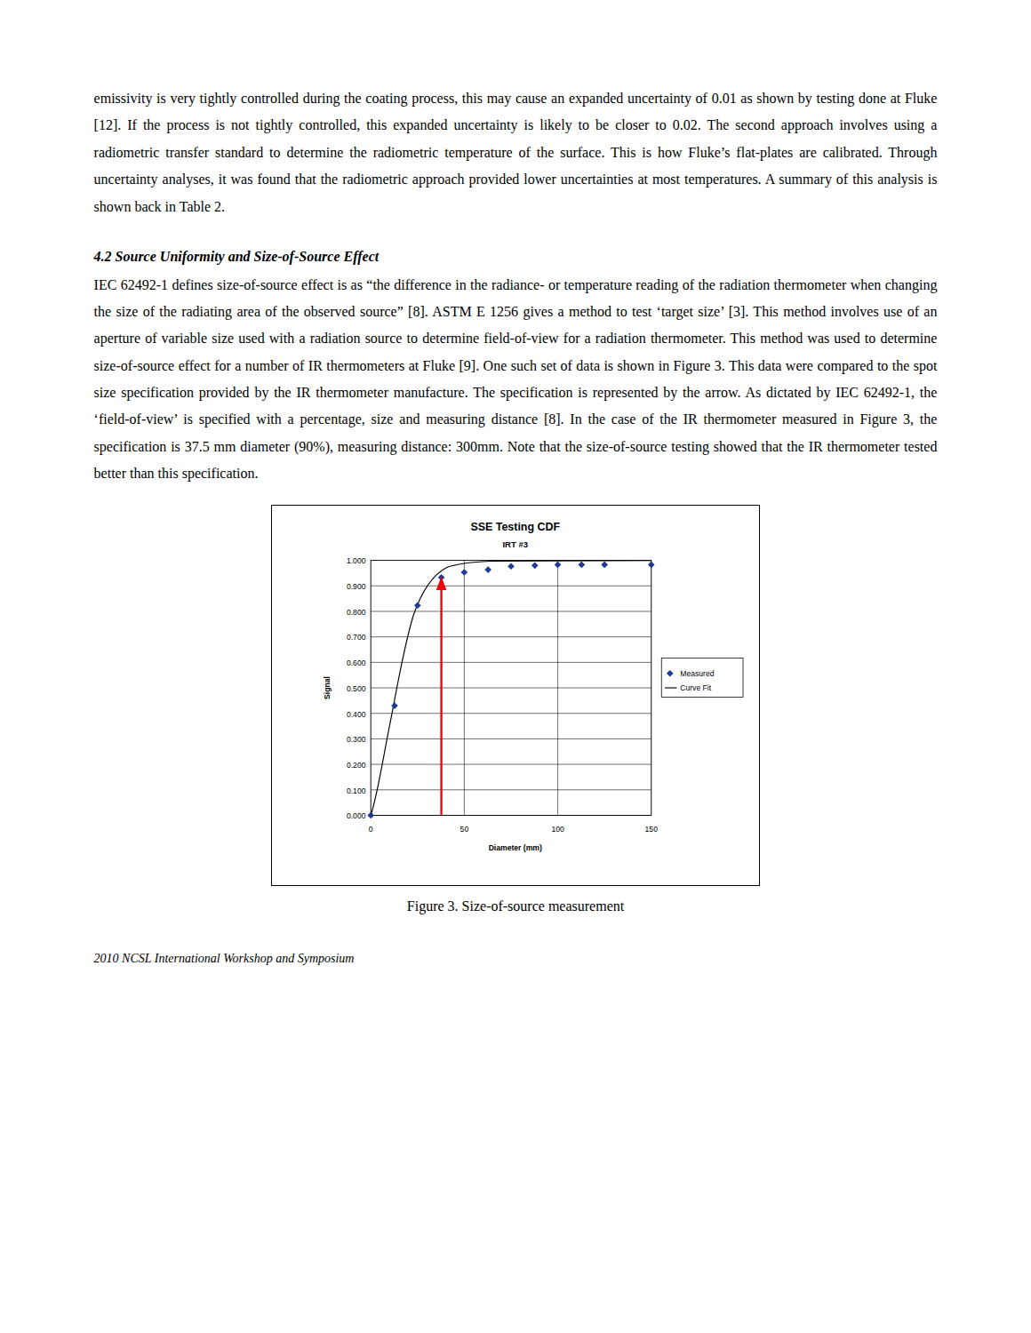emissivity is very tightly controlled during the coating process, this may cause an expanded uncertainty of 0.01 as shown by testing done at Fluke [12]. If the process is not tightly controlled, this expanded uncertainty is likely to be closer to 0.02. The second approach involves using a radiometric transfer standard to determine the radiometric temperature of the surface. This is how Fluke’s flat-plates are calibrated. Through uncertainty analyses, it was found that the radiometric approach provided lower uncertainties at most temperatures. A summary of this analysis is shown back in Table 2.
4.2 Source Uniformity and Size-of-Source Effect
IEC 62492-1 defines size-of-source effect is as “the difference in the radiance- or temperature reading of the radiation thermometer when changing the size of the radiating area of the observed source” [8]. ASTM E 1256 gives a method to test ‘target size’ [3]. This method involves use of an aperture of variable size used with a radiation source to determine field-of-view for a radiation thermometer. This method was used to determine size-of-source effect for a number of IR thermometers at Fluke [9]. One such set of data is shown in Figure 3. This data were compared to the spot size specification provided by the IR thermometer manufacture. The specification is represented by the arrow. As dictated by IEC 62492-1, the ‘field-of-view’ is specified with a percentage, size and measuring distance [8]. In the case of the IR thermometer measured in Figure 3, the specification is 37.5 mm diameter (90%), measuring distance: 300mm. Note that the size-of-source testing showed that the IR thermometer tested better than this specification.
SSE Testing CDF IRT #3 1.000 0.900 0.800 0.700 0.600 0.500 0.400 0.300 0.200 0.100 0.000 0 50 100 150 Diameter (mm) Signal Measured Curve Fit
Figure 3. Size-of-source measurement
2010 NCSL International Workshop and Symposium